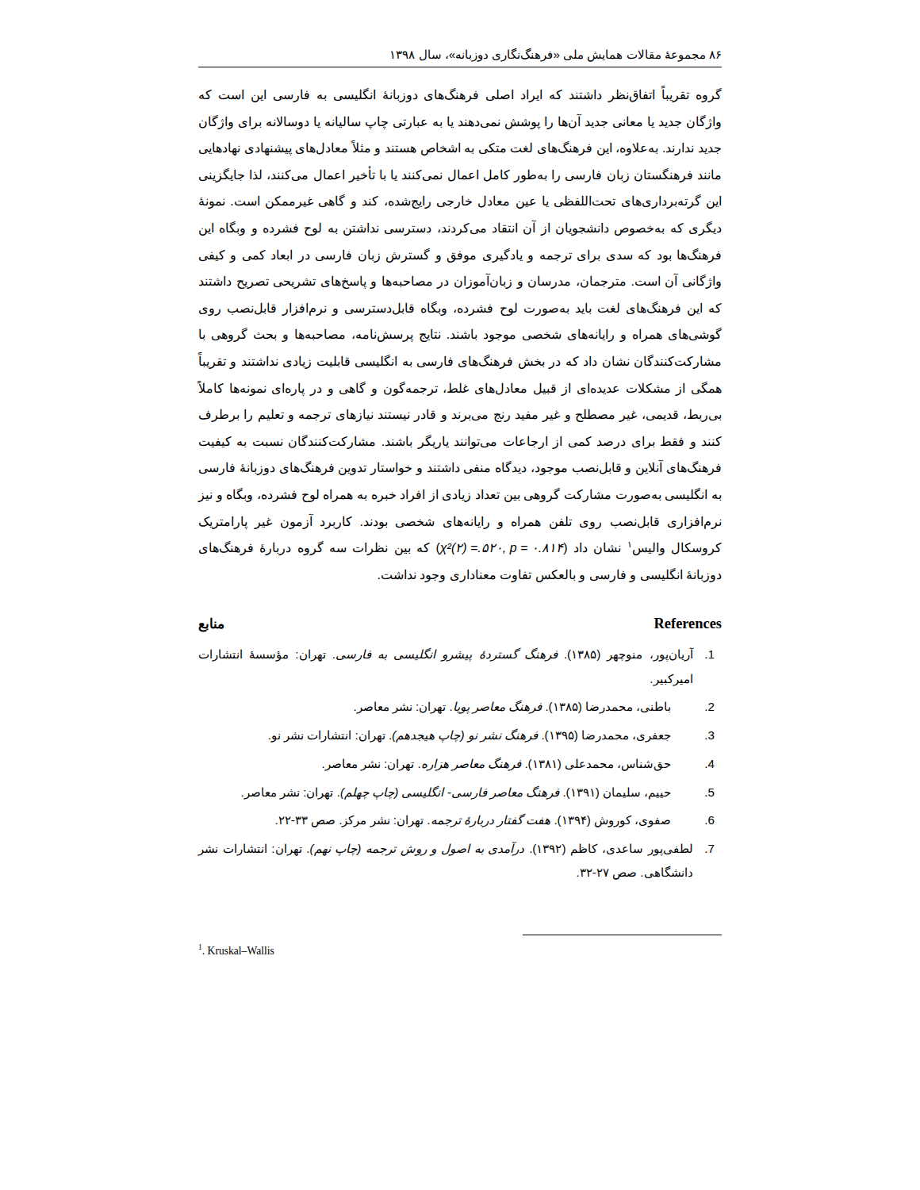۸۶ مجموعهٔ مقالات همایش ملی «فرهنگ‌نگاری دوزبانه»، سال ۱۳۹۸
گروه تقریباً اتفاق‌نظر داشتند که ایراد اصلی فرهنگ‌های دوزبانهٔ انگلیسی به فارسی این است که واژگان جدید یا معانی جدید آن‌ها را پوشش نمی‌دهند یا به عبارتی چاپ سالیانه یا دوسالانه برای واژگان جدید ندارند. به‌علاوه، این فرهنگ‌های لغت متکی به اشخاص هستند و مثلاً معادل‌های پیشنهادی نهادهایی مانند فرهنگستان زبان فارسی را به‌طور کامل اعمال نمی‌کنند یا با تأخیر اعمال می‌کنند، لذا جایگزینی این گرته‌برداری‌های تحت‌اللفظی یا عین معادل خارجی رایج‌شده، کند و گاهی غیرممکن است. نمونهٔ دیگری که به‌خصوص دانشجویان از آن انتقاد می‌کردند، دسترسی نداشتن به لوح فشرده و وبگاه این فرهنگ‌ها بود که سدی برای ترجمه و یادگیری موفق و گسترش زبان فارسی در ابعاد کمی و کیفی واژگانی آن است. مترجمان، مدرسان و زبان‌آموزان در مصاحبه‌ها و پاسخ‌های تشریحی تصریح داشتند که این فرهنگ‌های لغت باید به‌صورت لوح فشرده، وبگاه قابل‌دسترسی و نرم‌افزار قابل‌نصب روی گوشی‌های همراه و رایانه‌های شخصی موجود باشند. نتایج پرسش‌نامه، مصاحبه‌ها و بحث گروهی با مشارکت‌کنندگان نشان داد که در بخش فرهنگ‌های فارسی به انگلیسی قابلیت زیادی نداشتند و تقریباً همگی از مشکلات عدیده‌ای از قبیل معادل‌های غلط، ترجمه‌گون و گاهی و در پاره‌ای نمونه‌ها کاملاً بی‌ربط، قدیمی، غیر مصطلح و غیر مفید رنج می‌برند و قادر نیستند نیازهای ترجمه و تعلیم را برطرف کنند و فقط برای درصد کمی از ارجاعات می‌توانند یاریگر باشند. مشارکت‌کنندگان نسبت به کیفیت فرهنگ‌های آنلاین و قابل‌نصب موجود، دیدگاه منفی داشتند و خواستار تدوین فرهنگ‌های دوزبانهٔ فارسی به انگلیسی به‌صورت مشارکت گروهی بین تعداد زیادی از افراد خبره به همراه لوح فشرده، وبگاه و نیز نرم‌افزاری قابل‌نصب روی تلفن همراه و رایانه‌های شخصی بودند. کاربرد آزمون غیر پارامتریک کروسکال والیس۱ نشان داد (χ²(۲) =.۵۲۰, p = ۰.۸۱۴) که بین نظرات سه گروه دربارهٔ فرهنگ‌های دوزبانهٔ انگلیسی و فارسی و بالعکس تفاوت معناداری وجود نداشت.
References منابع
آریان‌پور، منوچهر (۱۳۸۵). فرهنگ گستردهٔ پیشرو انگلیسی به فارسی. تهران: مؤسسهٔ انتشارات امیرکبیر.
باطنی، محمدرضا (۱۳۸۵). فرهنگ معاصر پویا. تهران: نشر معاصر.
جعفری، محمدرضا (۱۳۹۵). فرهنگ نشر نو (چاپ هیجدهم). تهران: انتشارات نشر نو.
حق‌شناس، محمدعلی (۱۳۸۱). فرهنگ معاصر هزاره. تهران: نشر معاصر.
حییم، سلیمان (۱۳۹۱). فرهنگ معاصر فارسی- انگلیسی (چاپ چهلم). تهران: نشر معاصر.
صفوی، کوروش (۱۳۹۴). هفت گفتار دربارهٔ ترجمه. تهران: نشر مرکز. صص ۳۳-۲۲.
لطفی‌پور ساعدی، کاظم (۱۳۹۲). درآمدی به اصول و روش ترجمه (چاپ نهم). تهران: انتشارات نشر دانشگاهی. صص ۲۷-۳۲.
1. Kruskal–Wallis